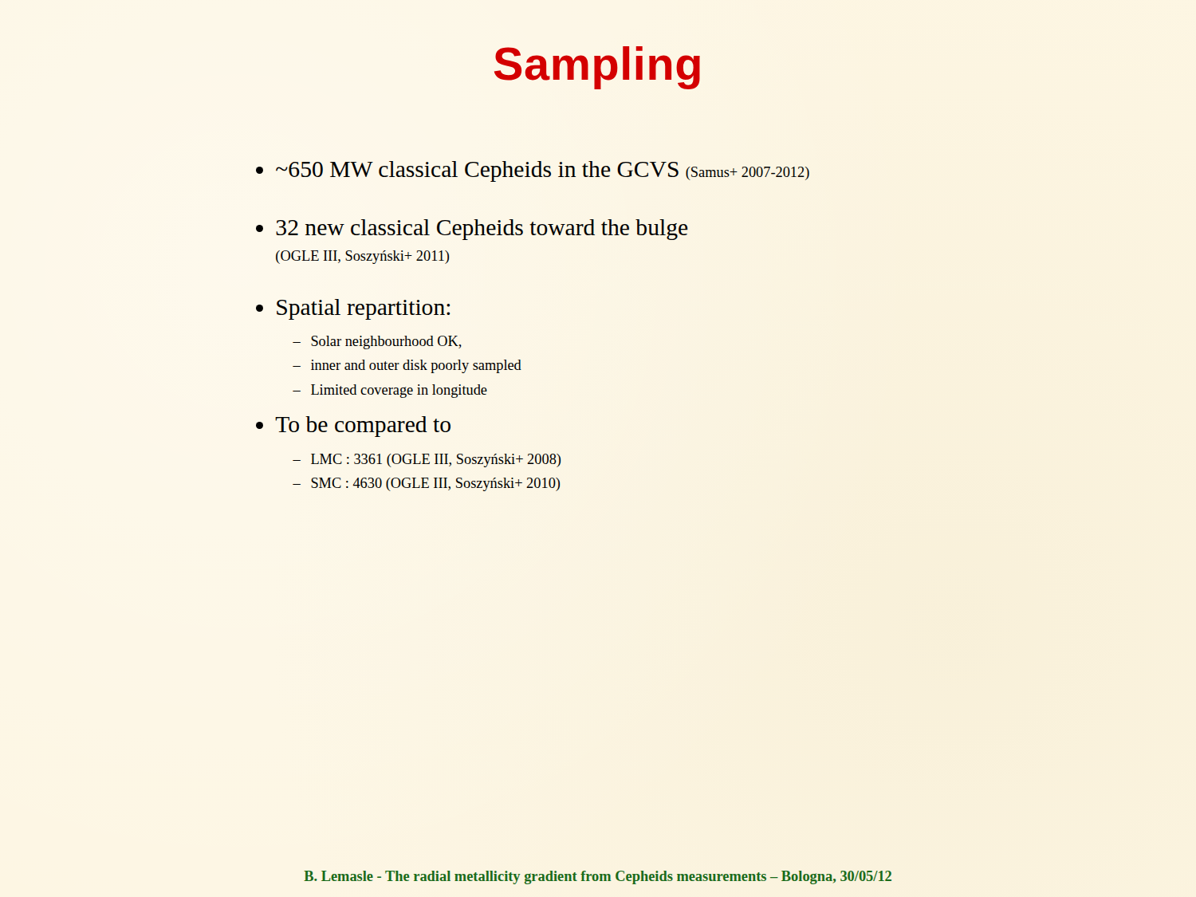Sampling
~650 MW classical Cepheids in the GCVS (Samus+ 2007-2012)
32 new classical Cepheids toward the bulge (OGLE III, Soszyński+ 2011)
Spatial repartition:
Solar neighbourhood OK,
inner and outer disk poorly sampled
Limited coverage in longitude
To be compared to
LMC : 3361 (OGLE III, Soszyński+ 2008)
SMC : 4630 (OGLE III, Soszyński+ 2010)
B. Lemasle - The radial metallicity gradient from Cepheids measurements – Bologna, 30/05/12